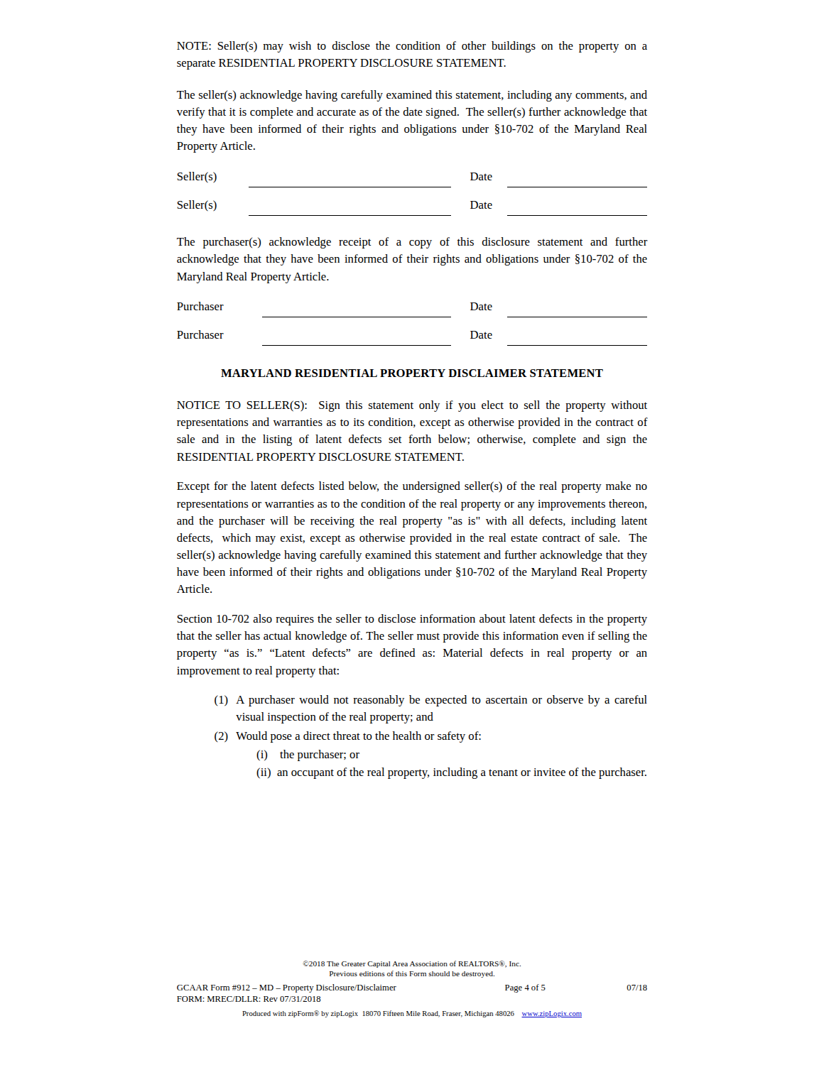NOTE: Seller(s) may wish to disclose the condition of other buildings on the property on a separate RESIDENTIAL PROPERTY DISCLOSURE STATEMENT.
The seller(s) acknowledge having carefully examined this statement, including any comments, and verify that it is complete and accurate as of the date signed. The seller(s) further acknowledge that they have been informed of their rights and obligations under §10-702 of the Maryland Real Property Article.
| Seller(s) | | | Date | |
| Seller(s) | | | Date | |
The purchaser(s) acknowledge receipt of a copy of this disclosure statement and further acknowledge that they have been informed of their rights and obligations under §10-702 of the Maryland Real Property Article.
| Purchaser | | | Date | |
| Purchaser | | | Date | |
MARYLAND RESIDENTIAL PROPERTY DISCLAIMER STATEMENT
NOTICE TO SELLER(S): Sign this statement only if you elect to sell the property without representations and warranties as to its condition, except as otherwise provided in the contract of sale and in the listing of latent defects set forth below; otherwise, complete and sign the RESIDENTIAL PROPERTY DISCLOSURE STATEMENT.
Except for the latent defects listed below, the undersigned seller(s) of the real property make no representations or warranties as to the condition of the real property or any improvements thereon, and the purchaser will be receiving the real property "as is" with all defects, including latent defects, which may exist, except as otherwise provided in the real estate contract of sale. The seller(s) acknowledge having carefully examined this statement and further acknowledge that they have been informed of their rights and obligations under §10-702 of the Maryland Real Property Article.
Section 10-702 also requires the seller to disclose information about latent defects in the property that the seller has actual knowledge of. The seller must provide this information even if selling the property “as is.” “Latent defects” are defined as: Material defects in real property or an improvement to real property that:
(1) A purchaser would not reasonably be expected to ascertain or observe by a careful visual inspection of the real property; and
(2) Would pose a direct threat to the health or safety of:
(i) the purchaser; or
(ii) an occupant of the real property, including a tenant or invitee of the purchaser.
©2018 The Greater Capital Area Association of REALTORS®, Inc.
Previous editions of this Form should be destroyed.
GCAAR Form #912 – MD – Property Disclosure/Disclaimer
FORM: MREC/DLLR: Rev 07/31/2018
Page 4 of 5
07/18
Produced with zipForm® by zipLogix 18070 Fifteen Mile Road, Fraser, Michigan 48026 www.zipLogix.com